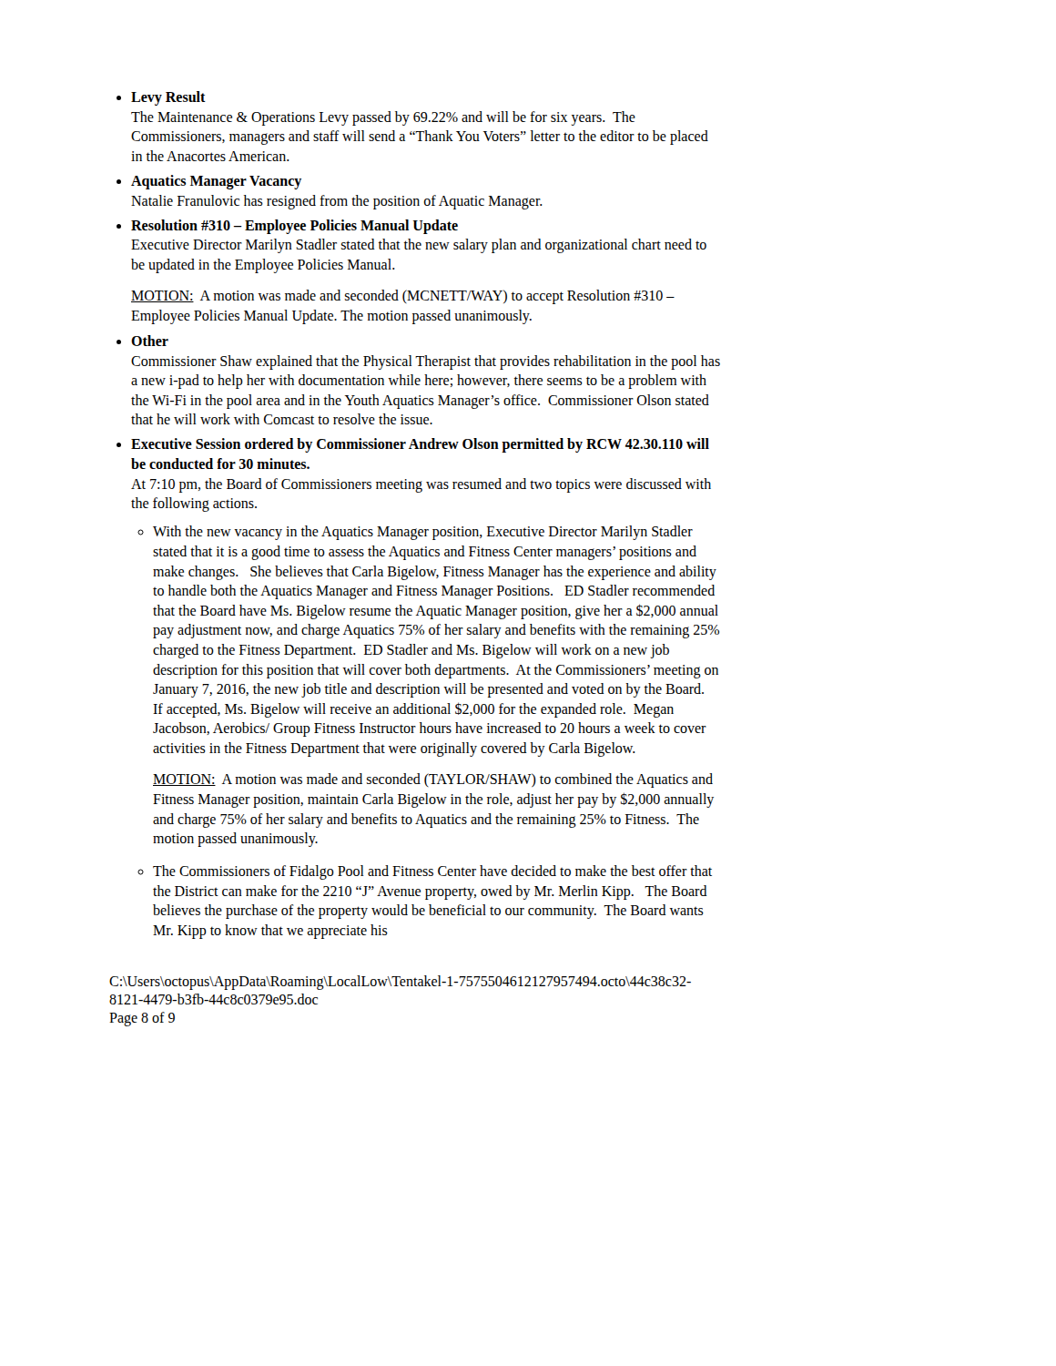Levy Result
The Maintenance & Operations Levy passed by 69.22% and will be for six years. The Commissioners, managers and staff will send a “Thank You Voters” letter to the editor to be placed in the Anacortes American.
Aquatics Manager Vacancy
Natalie Franulovic has resigned from the position of Aquatic Manager.
Resolution #310 – Employee Policies Manual Update
Executive Director Marilyn Stadler stated that the new salary plan and organizational chart need to be updated in the Employee Policies Manual.
MOTION: A motion was made and seconded (MCNETT/WAY) to accept Resolution #310 – Employee Policies Manual Update. The motion passed unanimously.
Other
Commissioner Shaw explained that the Physical Therapist that provides rehabilitation in the pool has a new i-pad to help her with documentation while here; however, there seems to be a problem with the Wi-Fi in the pool area and in the Youth Aquatics Manager’s office. Commissioner Olson stated that he will work with Comcast to resolve the issue.
Executive Session ordered by Commissioner Andrew Olson permitted by RCW 42.30.110 will be conducted for 30 minutes.
At 7:10 pm, the Board of Commissioners meeting was resumed and two topics were discussed with the following actions.
With the new vacancy in the Aquatics Manager position, Executive Director Marilyn Stadler stated that it is a good time to assess the Aquatics and Fitness Center managers’ positions and make changes. She believes that Carla Bigelow, Fitness Manager has the experience and ability to handle both the Aquatics Manager and Fitness Manager Positions. ED Stadler recommended that the Board have Ms. Bigelow resume the Aquatic Manager position, give her a $2,000 annual pay adjustment now, and charge Aquatics 75% of her salary and benefits with the remaining 25% charged to the Fitness Department. ED Stadler and Ms. Bigelow will work on a new job description for this position that will cover both departments. At the Commissioners’ meeting on January 7, 2016, the new job title and description will be presented and voted on by the Board. If accepted, Ms. Bigelow will receive an additional $2,000 for the expanded role. Megan Jacobson, Aerobics/ Group Fitness Instructor hours have increased to 20 hours a week to cover activities in the Fitness Department that were originally covered by Carla Bigelow.
MOTION: A motion was made and seconded (TAYLOR/SHAW) to combined the Aquatics and Fitness Manager position, maintain Carla Bigelow in the role, adjust her pay by $2,000 annually and charge 75% of her salary and benefits to Aquatics and the remaining 25% to Fitness. The motion passed unanimously.
The Commissioners of Fidalgo Pool and Fitness Center have decided to make the best offer that the District can make for the 2210 “J” Avenue property, owed by Mr. Merlin Kipp. The Board believes the purchase of the property would be beneficial to our community. The Board wants Mr. Kipp to know that we appreciate his
C:\Users\octopus\AppData\Roaming\LocalLow\Tentakel-1-7575504612127957494.octo\44c38c32-8121-4479-b3fb-44c8c0379e95.doc
Page 8 of 9